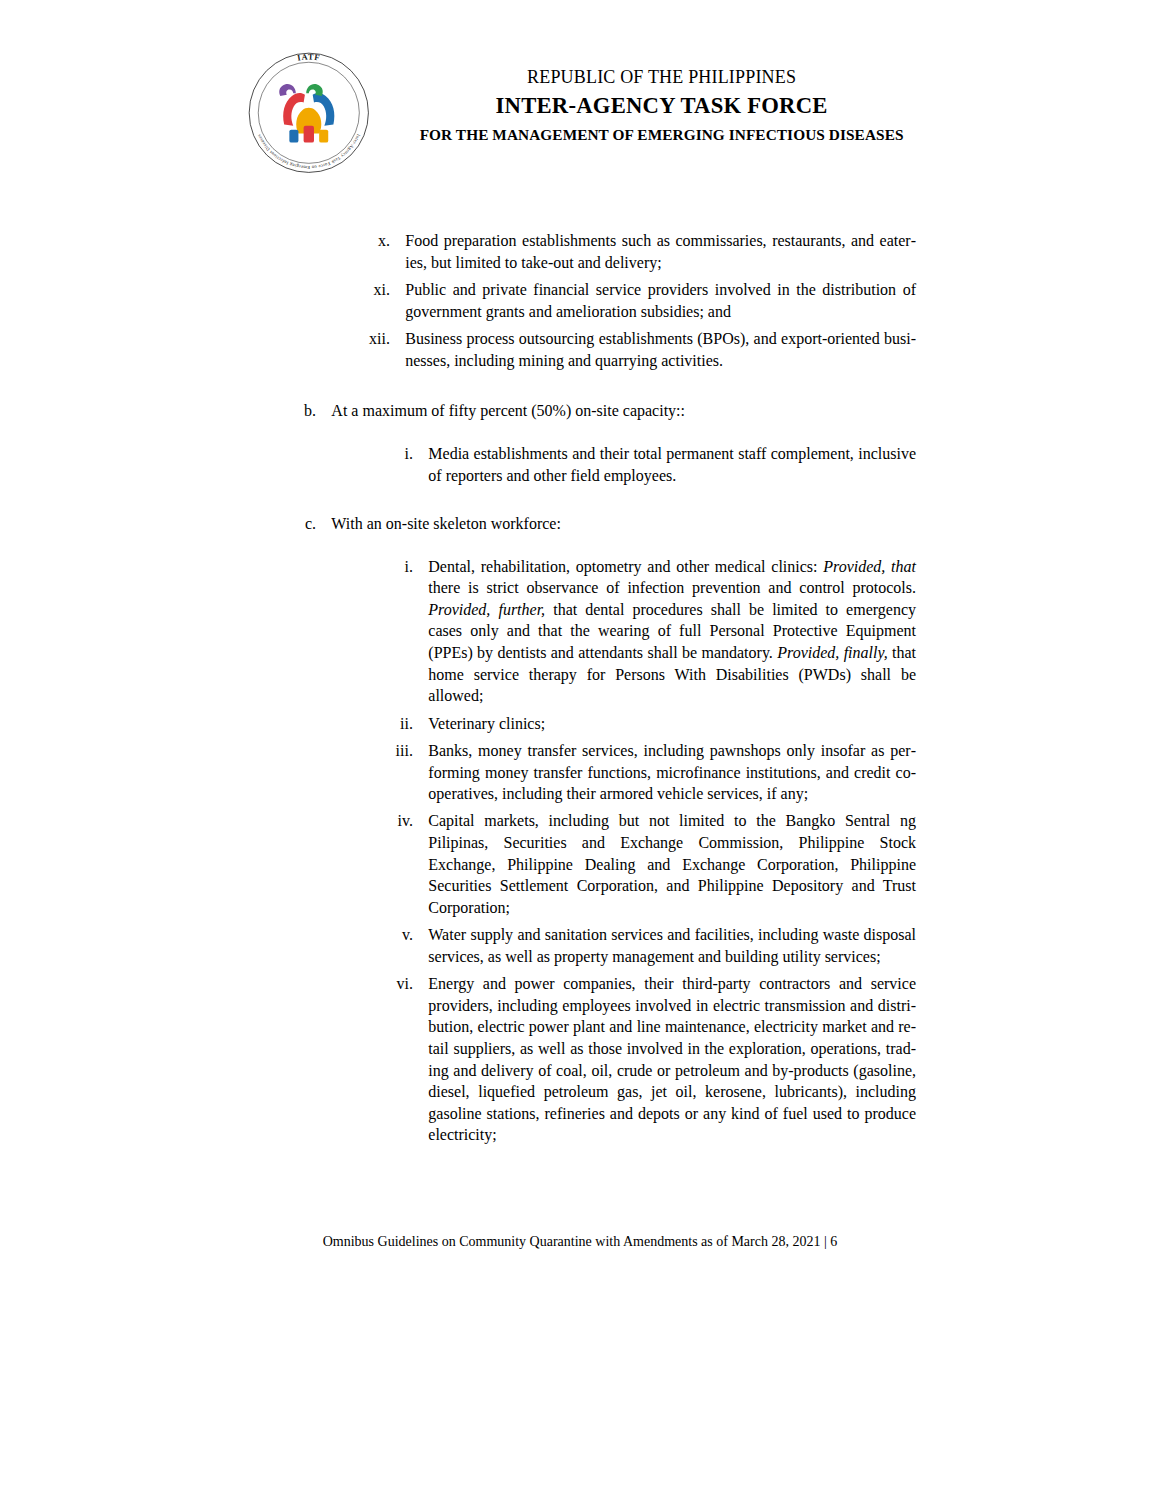IATF Inter-Agency Task Force on Emerging Infectious Diseases
REPUBLIC OF THE PHILIPPINES
INTER-AGENCY TASK FORCE
FOR THE MANAGEMENT OF EMERGING INFECTIOUS DISEASES
x. Food preparation establishments such as commissaries, restaurants, and eateries, but limited to take-out and delivery;
xi. Public and private financial service providers involved in the distribution of government grants and amelioration subsidies; and
xii. Business process outsourcing establishments (BPOs), and export-oriented businesses, including mining and quarrying activities.
b. At a maximum of fifty percent (50%) on-site capacity::
i. Media establishments and their total permanent staff complement, inclusive of reporters and other field employees.
c. With an on-site skeleton workforce:
i. Dental, rehabilitation, optometry and other medical clinics: Provided, that there is strict observance of infection prevention and control protocols. Provided, further, that dental procedures shall be limited to emergency cases only and that the wearing of full Personal Protective Equipment (PPEs) by dentists and attendants shall be mandatory. Provided, finally, that home service therapy for Persons With Disabilities (PWDs) shall be allowed;
ii. Veterinary clinics;
iii. Banks, money transfer services, including pawnshops only insofar as performing money transfer functions, microfinance institutions, and credit cooperatives, including their armored vehicle services, if any;
iv. Capital markets, including but not limited to the Bangko Sentral ng Pilipinas, Securities and Exchange Commission, Philippine Stock Exchange, Philippine Dealing and Exchange Corporation, Philippine Securities Settlement Corporation, and Philippine Depository and Trust Corporation;
v. Water supply and sanitation services and facilities, including waste disposal services, as well as property management and building utility services;
vi. Energy and power companies, their third-party contractors and service providers, including employees involved in electric transmission and distribution, electric power plant and line maintenance, electricity market and retail suppliers, as well as those involved in the exploration, operations, trading and delivery of coal, oil, crude or petroleum and by-products (gasoline, diesel, liquefied petroleum gas, jet oil, kerosene, lubricants), including gasoline stations, refineries and depots or any kind of fuel used to produce electricity;
Omnibus Guidelines on Community Quarantine with Amendments as of March 28, 2021 | 6